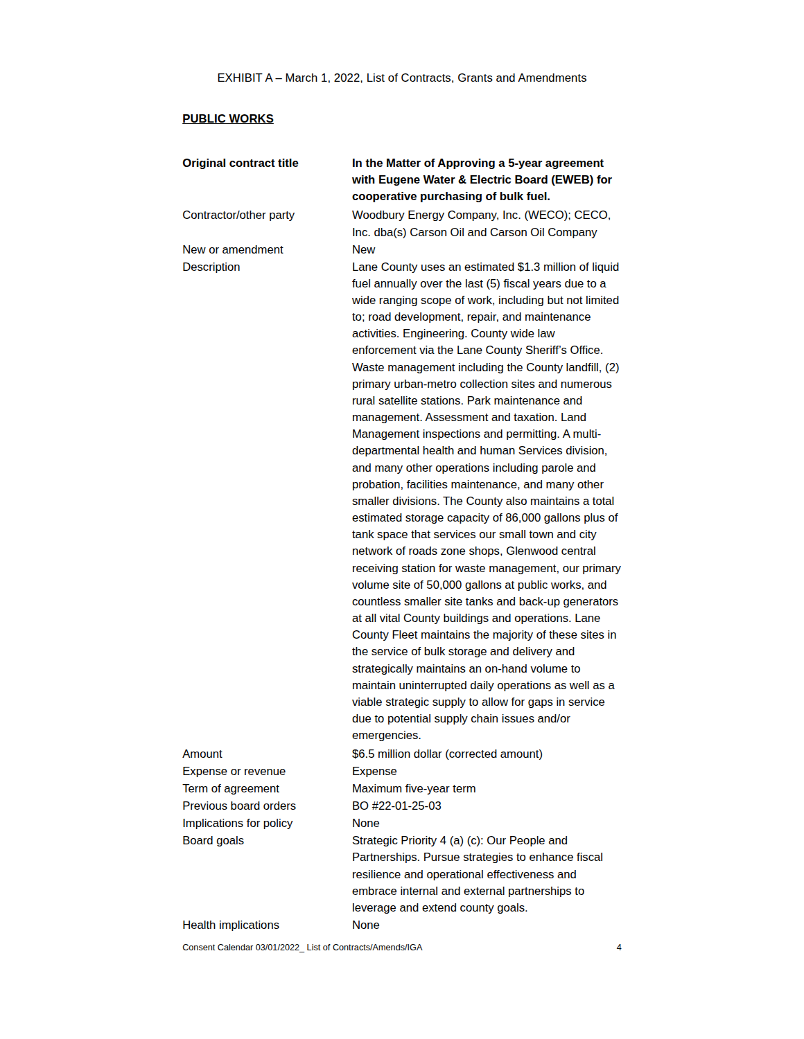EXHIBIT A – March 1, 2022, List of Contracts, Grants and Amendments
PUBLIC WORKS
| Original contract title | In the Matter of Approving a 5-year agreement with Eugene Water & Electric Board (EWEB) for cooperative purchasing of bulk fuel. |
| Contractor/other party | Woodbury Energy Company, Inc. (WECO); CECO, Inc. dba(s) Carson Oil and Carson Oil Company |
| New or amendment | New |
| Description | Lane County uses an estimated $1.3 million of liquid fuel annually over the last (5) fiscal years due to a wide ranging scope of work, including but not limited to; road development, repair, and maintenance activities. Engineering. County wide law enforcement via the Lane County Sheriff’s Office. Waste management including the County landfill, (2) primary urban-metro collection sites and numerous rural satellite stations. Park maintenance and management. Assessment and taxation. Land Management inspections and permitting. A multi-departmental health and human Services division, and many other operations including parole and probation, facilities maintenance, and many other smaller divisions. The County also maintains a total estimated storage capacity of 86,000 gallons plus of tank space that services our small town and city network of roads zone shops, Glenwood central receiving station for waste management, our primary volume site of 50,000 gallons at public works, and countless smaller site tanks and back-up generators at all vital County buildings and operations. Lane County Fleet maintains the majority of these sites in the service of bulk storage and delivery and strategically maintains an on-hand volume to maintain uninterrupted daily operations as well as a viable strategic supply to allow for gaps in service due to potential supply chain issues and/or emergencies. |
| Amount | $6.5 million dollar (corrected amount) |
| Expense or revenue | Expense |
| Term of agreement | Maximum five-year term |
| Previous board orders | BO #22-01-25-03 |
| Implications for policy | None |
| Board goals | Strategic Priority 4 (a) (c): Our People and Partnerships. Pursue strategies to enhance fiscal resilience and operational effectiveness and embrace internal and external partnerships to leverage and extend county goals. |
| Health implications | None |
Consent Calendar 03/01/2022_ List of Contracts/Amends/IGA 4